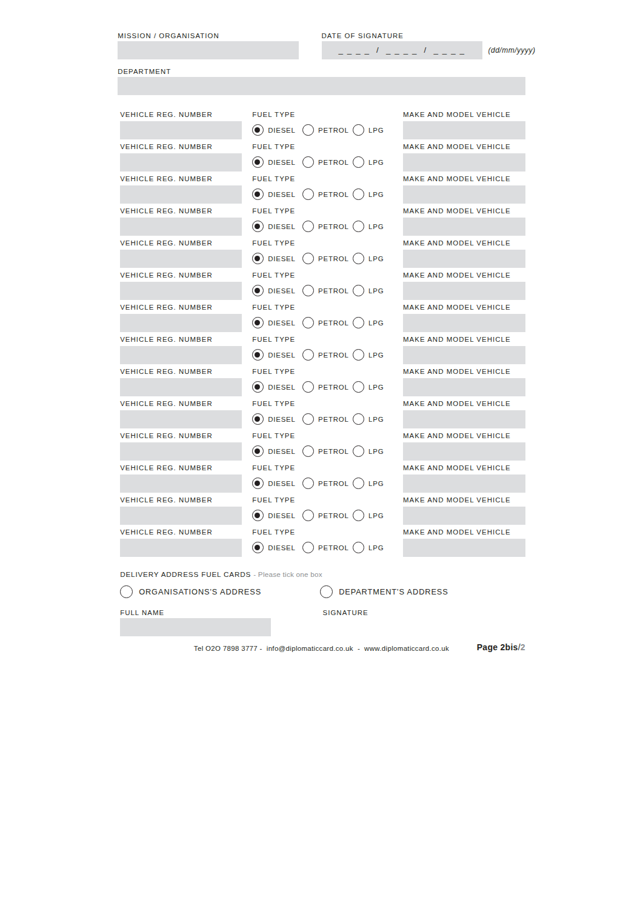Mission / Organisation
Date of signature
_ _ _ _ / _ _ _ _ / _ _ _ _
(dd/mm/yyyy)
Department
Vehicle reg. number
Fuel type
Make and model vehicle
Diesel
Petrol
LPG
Vehicle reg. number
Fuel type
Make and model vehicle
Diesel
Petrol
LPG
Vehicle reg. number
Fuel type
Make and model vehicle
Diesel
Petrol
LPG
Vehicle reg. number
Fuel type
Make and model vehicle
Diesel
Petrol
LPG
Vehicle reg. number
Fuel type
Make and model vehicle
Diesel
Petrol
LPG
Vehicle reg. number
Fuel type
Make and model vehicle
Diesel
Petrol
LPG
Vehicle reg. number
Fuel type
Make and model vehicle
Diesel
Petrol
LPG
Vehicle reg. number
Fuel type
Make and model vehicle
Diesel
Petrol
LPG
Vehicle reg. number
Fuel type
Make and model vehicle
Diesel
Petrol
LPG
Vehicle reg. number
Fuel type
Make and model vehicle
Diesel
Petrol
LPG
Vehicle reg. number
Fuel type
Make and model vehicle
Diesel
Petrol
LPG
Vehicle reg. number
Fuel type
Make and model vehicle
Diesel
Petrol
LPG
Vehicle reg. number
Fuel type
Make and model vehicle
Diesel
Petrol
LPG
Vehicle reg. number
Fuel type
Make and model vehicle
Diesel
Petrol
LPG
Delivery address fuel cards - Please tick one box
Organisations's address
Department's address
Full name
Signature
Tel O2O 7898 3777 - info@diplomaticcard.co.uk - www.diplomaticcard.co.uk
Page 2bis/2